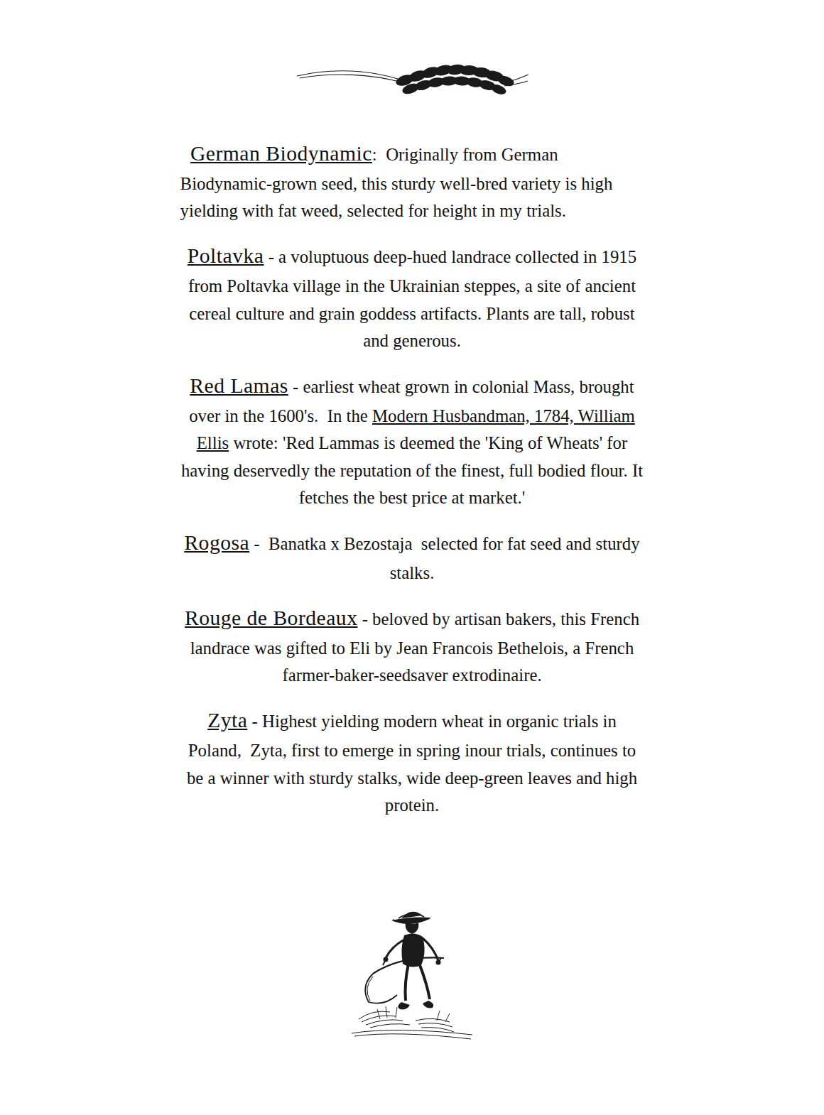German Biodynamic: Originally from German Biodynamic-grown seed, this sturdy well-bred variety is high yielding with fat weed, selected for height in my trials.
Poltavka - a voluptuous deep-hued landrace collected in 1915 from Poltavka village in the Ukrainian steppes, a site of ancient cereal culture and grain goddess artifacts. Plants are tall, robust and generous.
Red Lamas - earliest wheat grown in colonial Mass, brought over in the 1600's. In the Modern Husbandman, 1784, William Ellis wrote: 'Red Lammas is deemed the 'King of Wheats' for having deservedly the reputation of the finest, full bodied flour. It fetches the best price at market.'
Rogosa - Banatka x Bezostaja selected for fat seed and sturdy stalks.
Rouge de Bordeaux - beloved by artisan bakers, this French landrace was gifted to Eli by Jean Francois Bethelois, a French farmer-baker-seedsaver extrodinaire.
Zyta - Highest yielding modern wheat in organic trials in Poland, Zyta, first to emerge in spring inour trials, continues to be a winner with sturdy stalks, wide deep-green leaves and high protein.